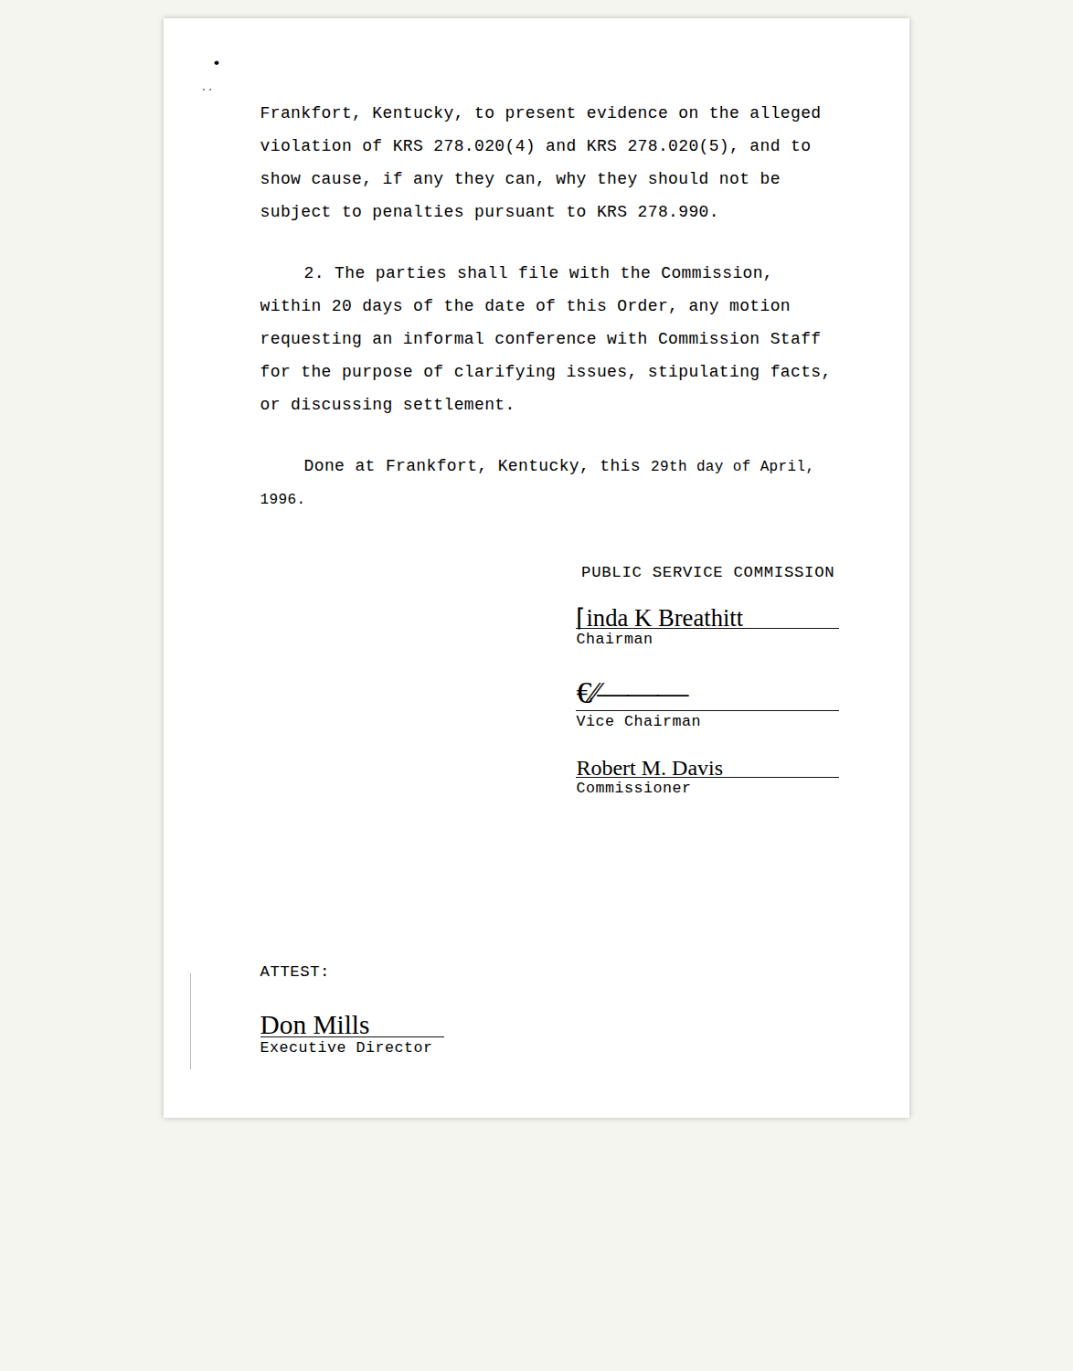•
..
Frankfort, Kentucky, to present evidence on the alleged violation of KRS 278.020(4) and KRS 278.020(5), and to show cause, if any they can, why they should not be subject to penalties pursuant to KRS 278.990.
2. The parties shall file with the Commission, within 20 days of the date of this Order, any motion requesting an informal conference with Commission Staff for the purpose of clarifying issues, stipulating facts, or discussing settlement.
Done at Frankfort, Kentucky, this 29th day of April, 1996.
PUBLIC SERVICE COMMISSION
⌈inda K Breathitt
Chairman
€⁄⁄———
Vice Chairman
Robert M. Davis
Commissioner
ATTEST:
Don Mills
Executive Director